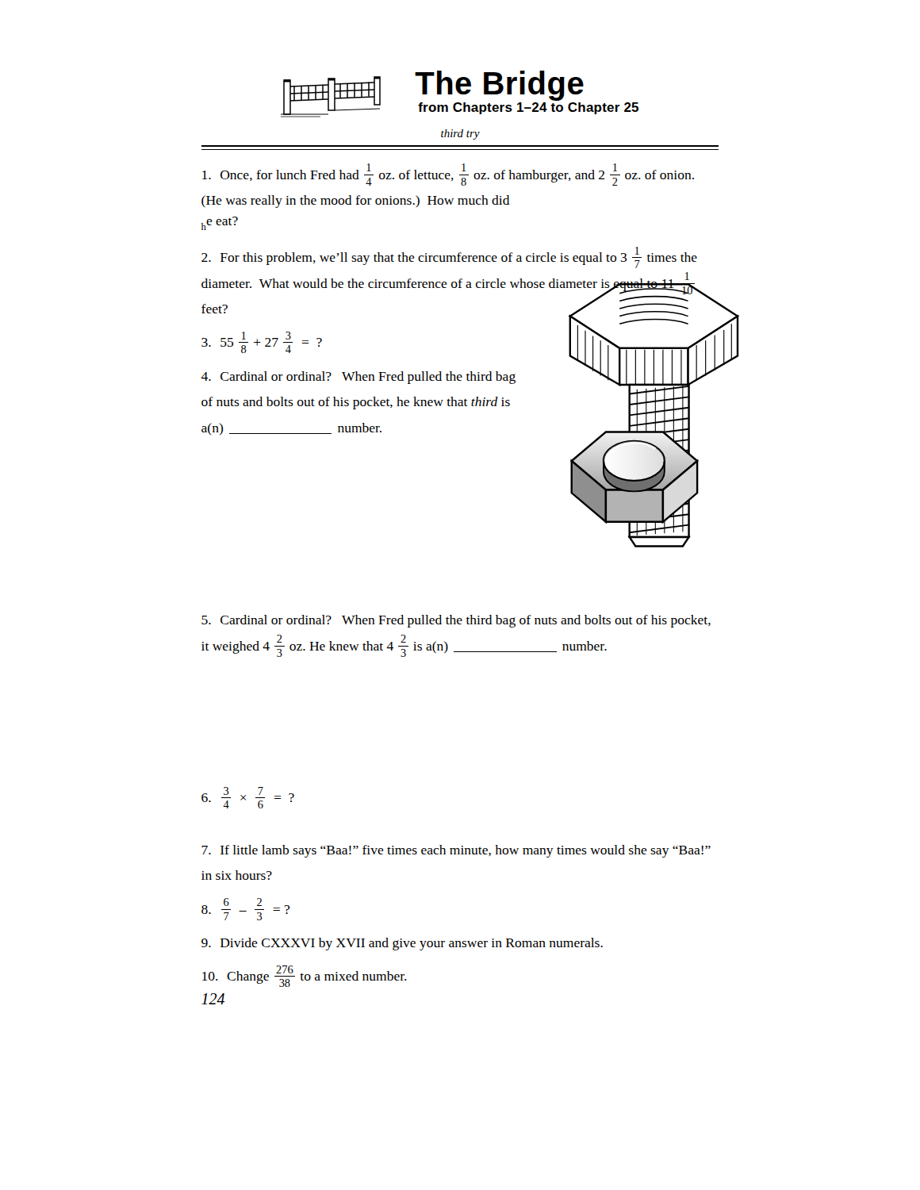The Bridge
from Chapters 1–24 to Chapter 25
third try
1. Once, for lunch Fred had 14 oz. of lettuce, 18 oz. of hamburger, and 2 12 oz. of onion. (He was really in the mood for onions.) How much did he eat?
2. For this problem, we’ll say that the circumference of a circle is equal to 3 17 times the diameter. What would be the circumference of a circle whose diameter is equal to 11 110 feet?
3. 55 18 + 27 34 = ?
4. Cardinal or ordinal? When Fred pulled the third bag of nuts and bolts out of his pocket, he knew that third is a(n) number.
5. Cardinal or ordinal? When Fred pulled the third bag of nuts and bolts out of his pocket, it weighed 4 23 oz. He knew that 4 23 is a(n) number.
6. 34 × 76 = ?
7. If little lamb says “Baa!” five times each minute, how many times would she say “Baa!” in six hours?
8. 67 – 23 = ?
9. Divide CXXXVI by XVII and give your answer in Roman numerals.
10. Change 27638 to a mixed number.
124